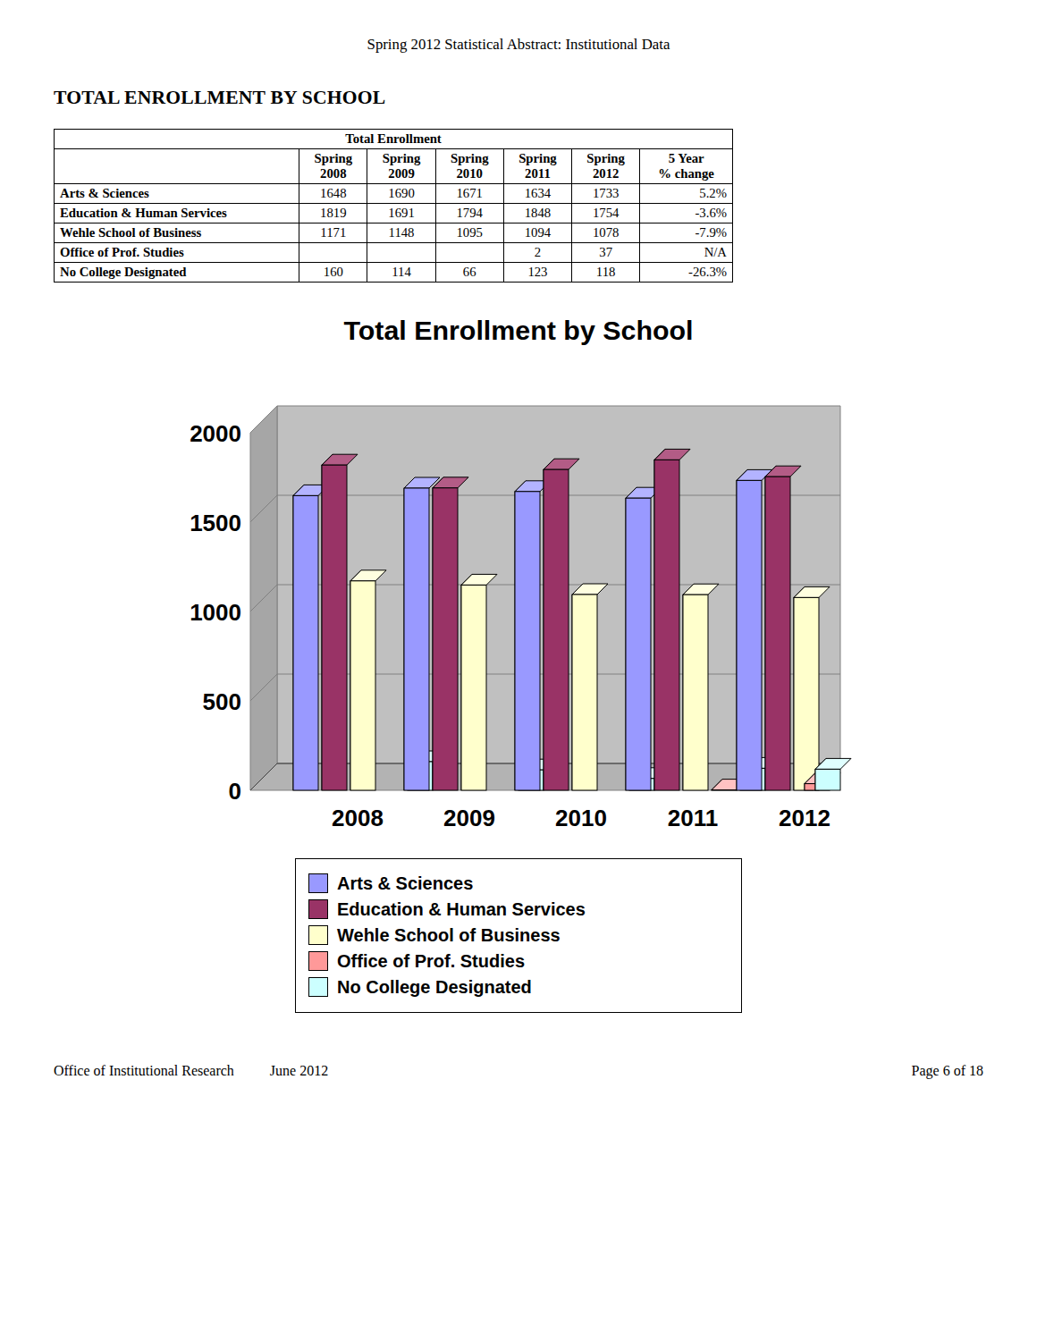Spring 2012 Statistical Abstract: Institutional Data
TOTAL ENROLLMENT BY SCHOOL
| Total Enrollment |
| --- |
| | Spring 2008 | Spring 2009 | Spring 2010 | Spring 2011 | Spring 2012 | 5 Year % change |
| Arts & Sciences | 1648 | 1690 | 1671 | 1634 | 1733 | 5.2% |
| Education & Human Services | 1819 | 1691 | 1794 | 1848 | 1754 | -3.6% |
| Wehle School of Business | 1171 | 1148 | 1095 | 1094 | 1078 | -7.9% |
| Office of Prof. Studies | | | | 2 | 37 | N/A |
| No College Designated | 160 | 114 | 66 | 123 | 118 | -26.3% |
Total Enrollment by School
0 500 1000 1500 2000 2008 2009 2010 2011 2012
Arts & Sciences
Education & Human Services
Wehle School of Business
Office of Prof. Studies
No College Designated
Office of Institutional Research
June 2012
Page 6 of 18